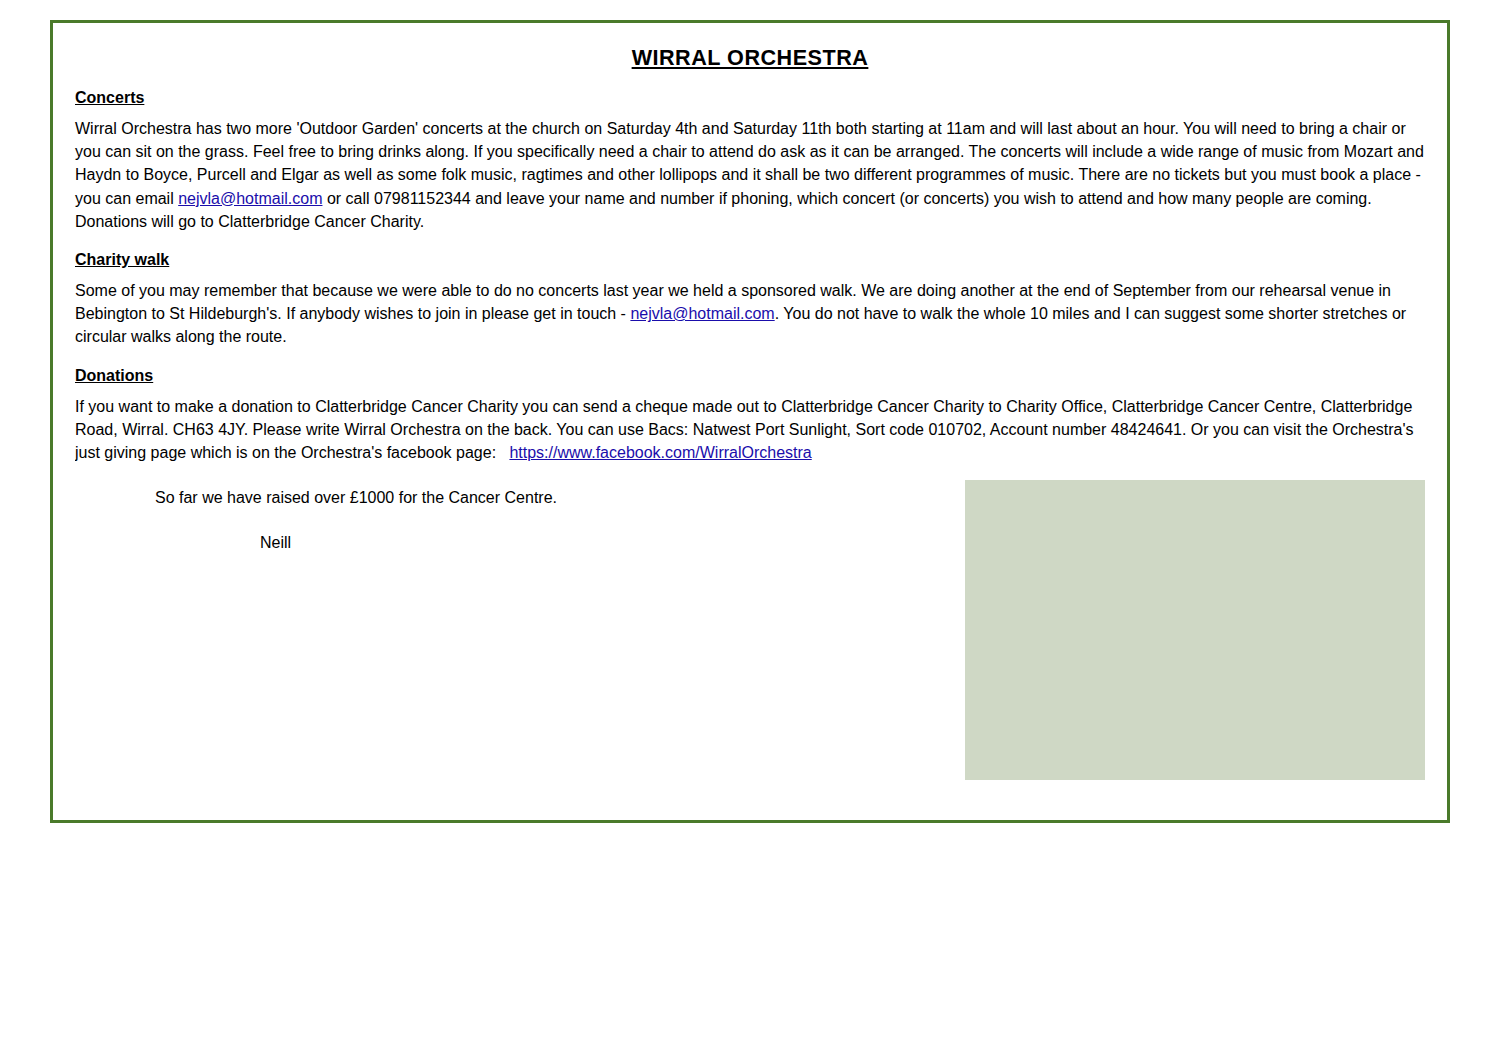WIRRAL ORCHESTRA
Concerts
Wirral Orchestra has two more 'Outdoor Garden' concerts at the church on Saturday 4th and Saturday 11th both starting at 11am and will last about an hour. You will need to bring a chair or you can sit on the grass. Feel free to bring drinks along. If you specifically need a chair to attend do ask as it can be arranged. The concerts will include a wide range of music from Mozart and Haydn to Boyce, Purcell and Elgar as well as some folk music, ragtimes and other lollipops and it shall be two different programmes of music. There are no tickets but you must book a place - you can email nejvla@hotmail.com or call 07981152344 and leave your name and number if phoning, which concert (or concerts) you wish to attend and how many people are coming. Donations will go to Clatterbridge Cancer Charity.
Charity walk
Some of you may remember that because we were able to do no concerts last year we held a sponsored walk. We are doing another at the end of September from our rehearsal venue in Bebington to St Hildeburgh's. If anybody wishes to join in please get in touch - nejvla@hotmail.com. You do not have to walk the whole 10 miles and I can suggest some shorter stretches or circular walks along the route.
Donations
If you want to make a donation to Clatterbridge Cancer Charity you can send a cheque made out to Clatterbridge Cancer Charity to Charity Office, Clatterbridge Cancer Centre, Clatterbridge Road, Wirral. CH63 4JY. Please write Wirral Orchestra on the back. You can use Bacs: Natwest Port Sunlight, Sort code 010702, Account number 48424641. Or you can visit the Orchestra's just giving page which is on the Orchestra's facebook page: https://www.facebook.com/WirralOrchestra
So far we have raised over £1000 for the Cancer Centre.
Neill